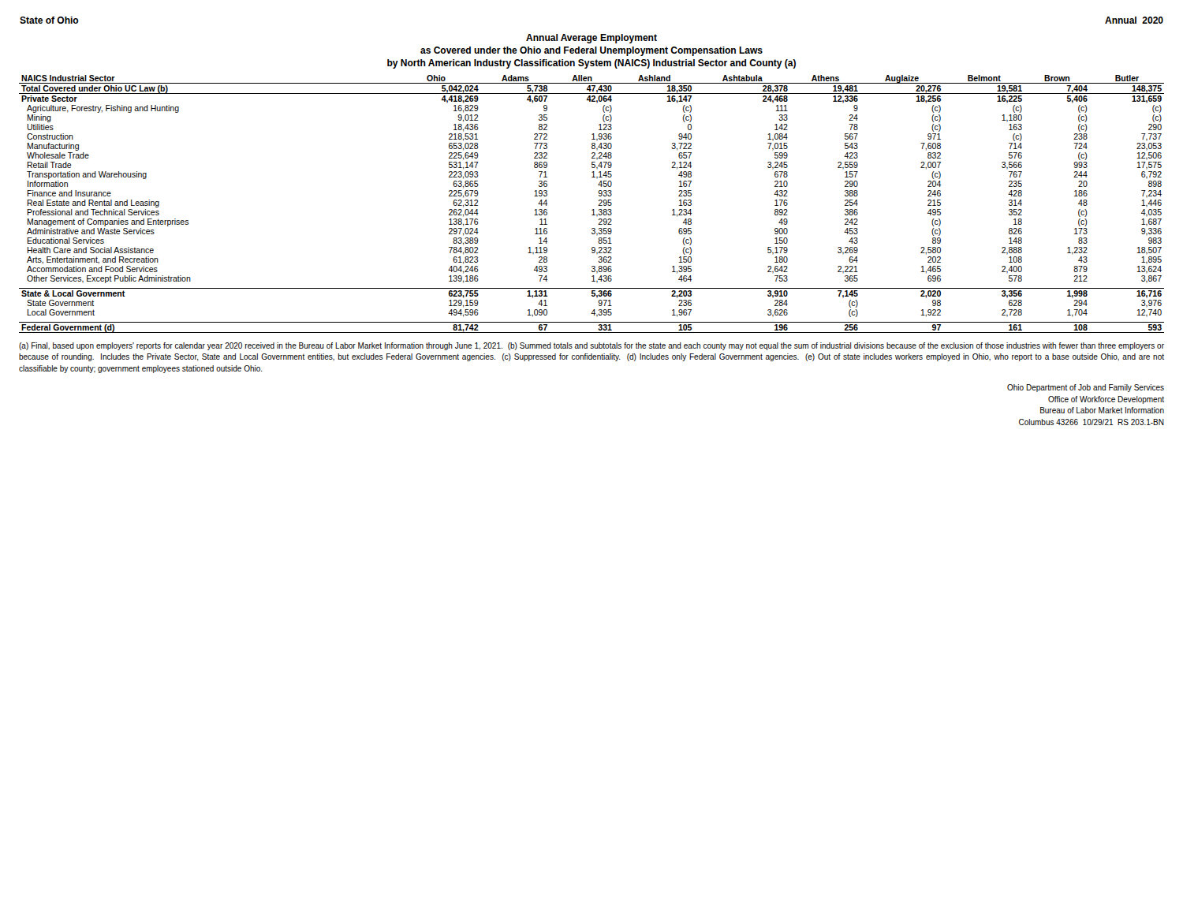| State of Ohio | Annual 2020 |
Annual Average Employment
as Covered under the Ohio and Federal Unemployment Compensation Laws
by North American Industry Classification System (NAICS) Industrial Sector and County (a)
| NAICS Industrial Sector | Ohio | Adams | Allen | Ashland | Ashtabula | Athens | Auglaize | Belmont | Brown | Butler |
| --- | --- | --- | --- | --- | --- | --- | --- | --- | --- | --- |
| Total Covered under Ohio UC Law (b) | 5,042,024 | 5,738 | 47,430 | 18,350 | 28,378 | 19,481 | 20,276 | 19,581 | 7,404 | 148,375 |
| Private Sector | 4,418,269 | 4,607 | 42,064 | 16,147 | 24,468 | 12,336 | 18,256 | 16,225 | 5,406 | 131,659 |
| Agriculture, Forestry, Fishing and Hunting | 16,829 | 9 | (c) | (c) | 111 | 9 | (c) | (c) | (c) | (c) |
| Mining | 9,012 | 35 | (c) | (c) | 33 | 24 | (c) | 1,180 | (c) | (c) |
| Utilities | 18,436 | 82 | 123 | 0 | 142 | 78 | (c) | 163 | (c) | 290 |
| Construction | 218,531 | 272 | 1,936 | 940 | 1,084 | 567 | 971 | (c) | 238 | 7,737 |
| Manufacturing | 653,028 | 773 | 8,430 | 3,722 | 7,015 | 543 | 7,608 | 714 | 724 | 23,053 |
| Wholesale Trade | 225,649 | 232 | 2,248 | 657 | 599 | 423 | 832 | 576 | (c) | 12,506 |
| Retail Trade | 531,147 | 869 | 5,479 | 2,124 | 3,245 | 2,559 | 2,007 | 3,566 | 993 | 17,575 |
| Transportation and Warehousing | 223,093 | 71 | 1,145 | 498 | 678 | 157 | (c) | 767 | 244 | 6,792 |
| Information | 63,865 | 36 | 450 | 167 | 210 | 290 | 204 | 235 | 20 | 898 |
| Finance and Insurance | 225,679 | 193 | 933 | 235 | 432 | 388 | 246 | 428 | 186 | 7,234 |
| Real Estate and Rental and Leasing | 62,312 | 44 | 295 | 163 | 176 | 254 | 215 | 314 | 48 | 1,446 |
| Professional and Technical Services | 262,044 | 136 | 1,383 | 1,234 | 892 | 386 | 495 | 352 | (c) | 4,035 |
| Management of Companies and Enterprises | 138,176 | 11 | 292 | 48 | 49 | 242 | (c) | 18 | (c) | 1,687 |
| Administrative and Waste Services | 297,024 | 116 | 3,359 | 695 | 900 | 453 | (c) | 826 | 173 | 9,336 |
| Educational Services | 83,389 | 14 | 851 | (c) | 150 | 43 | 89 | 148 | 83 | 983 |
| Health Care and Social Assistance | 784,802 | 1,119 | 9,232 | (c) | 5,179 | 3,269 | 2,580 | 2,888 | 1,232 | 18,507 |
| Arts, Entertainment, and Recreation | 61,823 | 28 | 362 | 150 | 180 | 64 | 202 | 108 | 43 | 1,895 |
| Accommodation and Food Services | 404,246 | 493 | 3,896 | 1,395 | 2,642 | 2,221 | 1,465 | 2,400 | 879 | 13,624 |
| Other Services, Except Public Administration | 139,186 | 74 | 1,436 | 464 | 753 | 365 | 696 | 578 | 212 | 3,867 |
| State & Local Government | 623,755 | 1,131 | 5,366 | 2,203 | 3,910 | 7,145 | 2,020 | 3,356 | 1,998 | 16,716 |
| State Government | 129,159 | 41 | 971 | 236 | 284 | (c) | 98 | 628 | 294 | 3,976 |
| Local Government | 494,596 | 1,090 | 4,395 | 1,967 | 3,626 | (c) | 1,922 | 2,728 | 1,704 | 12,740 |
| Federal Government (d) | 81,742 | 67 | 331 | 105 | 196 | 256 | 97 | 161 | 108 | 593 |
(a) Final, based upon employers' reports for calendar year 2020 received in the Bureau of Labor Market Information through June 1, 2021. (b) Summed totals and subtotals for the state and each county may not equal the sum of industrial divisions because of the exclusion of those industries with fewer than three employers or because of rounding. Includes the Private Sector, State and Local Government entities, but excludes Federal Government agencies. (c) Suppressed for confidentiality. (d) Includes only Federal Government agencies. (e) Out of state includes workers employed in Ohio, who report to a base outside Ohio, and are not classifiable by county; government employees stationed outside Ohio.
Ohio Department of Job and Family Services
Office of Workforce Development
Bureau of Labor Market Information
Columbus 43266 10/29/21 RS 203.1-BN